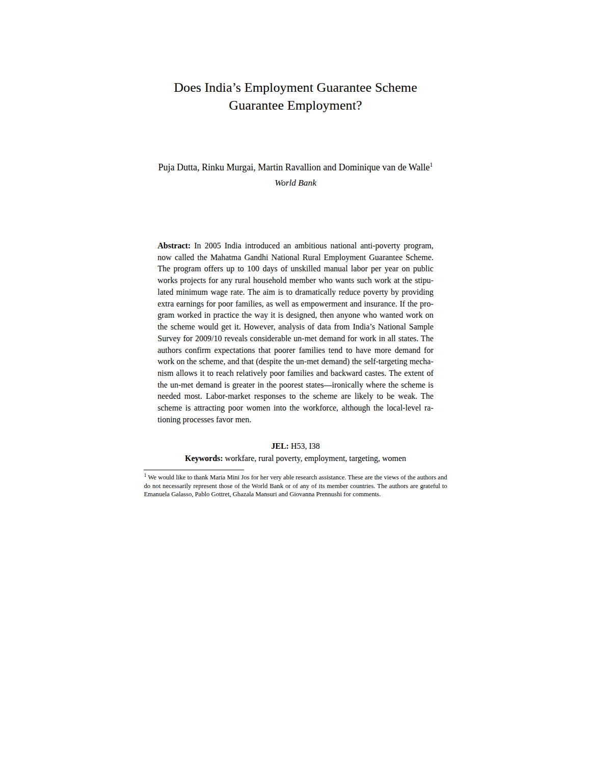Does India’s Employment Guarantee Scheme
Guarantee Employment?
Puja Dutta, Rinku Murgai, Martin Ravallion and Dominique van de Walle1
World Bank
Abstract: In 2005 India introduced an ambitious national anti-poverty program, now called the Mahatma Gandhi National Rural Employment Guarantee Scheme. The program offers up to 100 days of unskilled manual labor per year on public works projects for any rural household member who wants such work at the stipulated minimum wage rate. The aim is to dramatically reduce poverty by providing extra earnings for poor families, as well as empowerment and insurance. If the program worked in practice the way it is designed, then anyone who wanted work on the scheme would get it. However, analysis of data from India’s National Sample Survey for 2009/10 reveals considerable un-met demand for work in all states. The authors confirm expectations that poorer families tend to have more demand for work on the scheme, and that (despite the un-met demand) the self-targeting mechanism allows it to reach relatively poor families and backward castes. The extent of the un-met demand is greater in the poorest states—ironically where the scheme is needed most. Labor-market responses to the scheme are likely to be weak. The scheme is attracting poor women into the workforce, although the local-level rationing processes favor men.
JEL: H53, I38
Keywords: workfare, rural poverty, employment, targeting, women
1 We would like to thank Maria Mini Jos for her very able research assistance. These are the views of the authors and do not necessarily represent those of the World Bank or of any of its member countries. The authors are grateful to Emanuela Galasso, Pablo Gottret, Ghazala Mansuri and Giovanna Prennushi for comments.